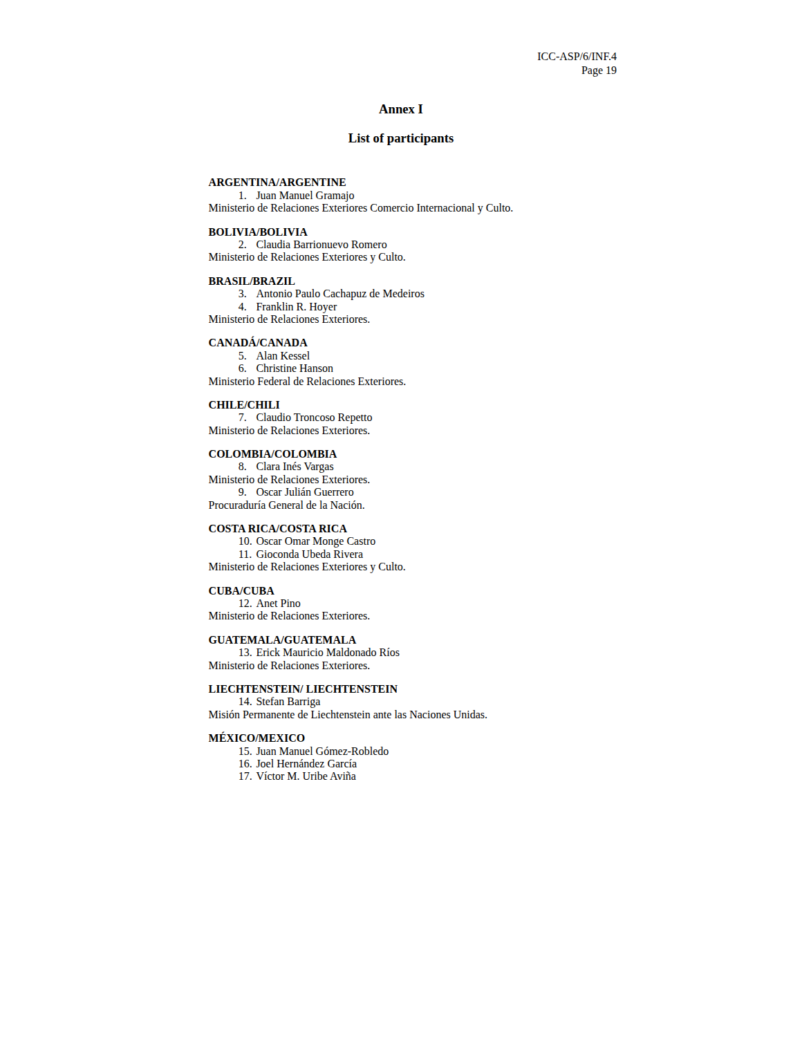ICC-ASP/6/INF.4
Page 19
Annex I
List of participants
ARGENTINA/ARGENTINE
1. Juan Manuel Gramajo
Ministerio de Relaciones Exteriores Comercio Internacional y Culto.
BOLIVIA/BOLIVIA
2. Claudia Barrionuevo Romero
Ministerio de Relaciones Exteriores y Culto.
BRASIL/BRAZIL
3. Antonio Paulo Cachapuz de Medeiros
4. Franklin R. Hoyer
Ministerio de Relaciones Exteriores.
CANADÁ/CANADA
5. Alan Kessel
6. Christine Hanson
Ministerio Federal de Relaciones Exteriores.
CHILE/CHILI
7. Claudio Troncoso Repetto
Ministerio de Relaciones Exteriores.
COLOMBIA/COLOMBIA
8. Clara Inés Vargas
Ministerio de Relaciones Exteriores.
9. Oscar Julián Guerrero
Procuraduría General de la Nación.
COSTA RICA/COSTA RICA
10. Oscar Omar Monge Castro
11. Gioconda Ubeda Rivera
Ministerio de Relaciones Exteriores y Culto.
CUBA/CUBA
12. Anet Pino
Ministerio de Relaciones Exteriores.
GUATEMALA/GUATEMALA
13. Erick Mauricio Maldonado Ríos
Ministerio de Relaciones Exteriores.
LIECHTENSTEIN/ LIECHTENSTEIN
14. Stefan Barriga
Misión Permanente de Liechtenstein ante las Naciones Unidas.
MÉXICO/MEXICO
15. Juan Manuel Gómez-Robledo
16. Joel Hernández García
17. Víctor M. Uribe Aviña